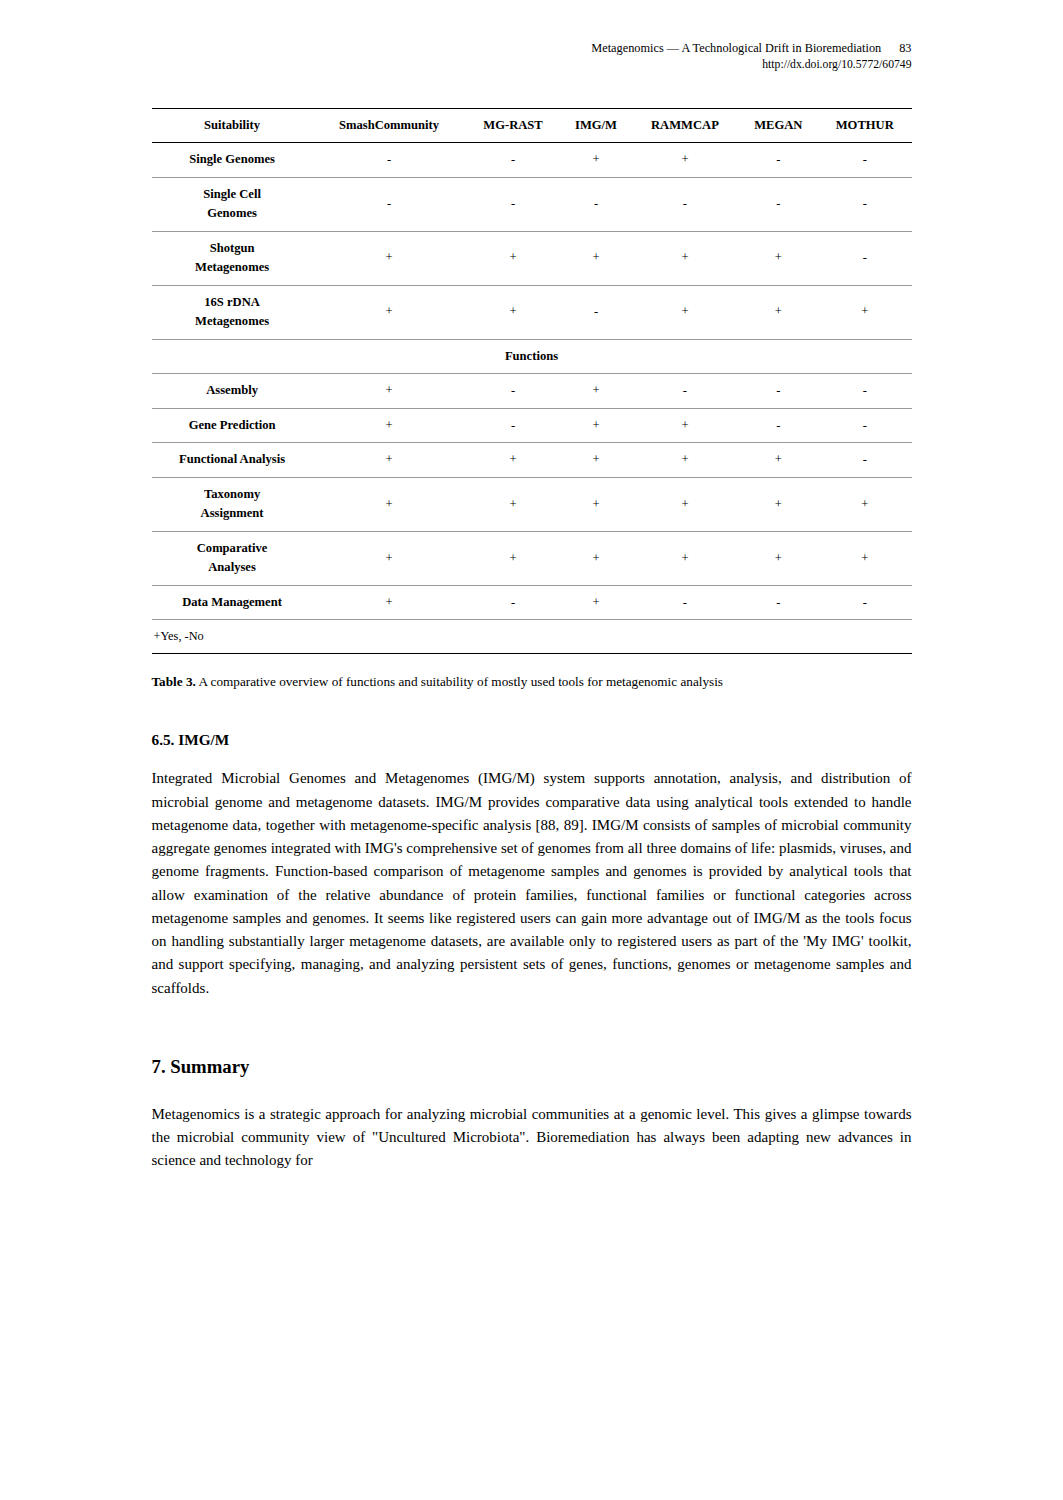Metagenomics — A Technological Drift in Bioremediation83 http://dx.doi.org/10.5772/60749
Table 3. A comparative overview of functions and suitability of mostly used tools for metagenomic analysis
| Suitability | SmashCommunity | MG-RAST | IMG/M | RAMMCAP | MEGAN | MOTHUR |
| --- | --- | --- | --- | --- | --- | --- |
| Single Genomes | - | - | + | + | - | - |
| Single Cell Genomes | - | - | - | - | - | - |
| Shotgun Metagenomes | + | + | + | + | + | - |
| 16S rDNA Metagenomes | + | + | - | + | + | + |
| Functions |
| Assembly | + | - | + | - | - | - |
| Gene Prediction | + | - | + | + | - | - |
| Functional Analysis | + | + | + | + | + | - |
| Taxonomy Assignment | + | + | + | + | + | + |
| Comparative Analyses | + | + | + | + | + | + |
| Data Management | + | - | + | - | - | - |
| +Yes, -No |
6.5. IMG/M
Integrated Microbial Genomes and Metagenomes (IMG/M) system supports annotation, analysis, and distribution of microbial genome and metagenome datasets. IMG/M provides comparative data using analytical tools extended to handle metagenome data, together with metagenome-specific analysis [88, 89]. IMG/M consists of samples of microbial community aggregate genomes integrated with IMG's comprehensive set of genomes from all three domains of life: plasmids, viruses, and genome fragments. Function-based comparison of metagenome samples and genomes is provided by analytical tools that allow examination of the relative abundance of protein families, functional families or functional categories across metagenome samples and genomes. It seems like registered users can gain more advantage out of IMG/M as the tools focus on handling substantially larger metagenome datasets, are available only to registered users as part of the 'My IMG' toolkit, and support specifying, managing, and analyzing persistent sets of genes, functions, genomes or metagenome samples and scaffolds.
7. Summary
Metagenomics is a strategic approach for analyzing microbial communities at a genomic level. This gives a glimpse towards the microbial community view of "Uncultured Microbiota". Bioremediation has always been adapting new advances in science and technology for